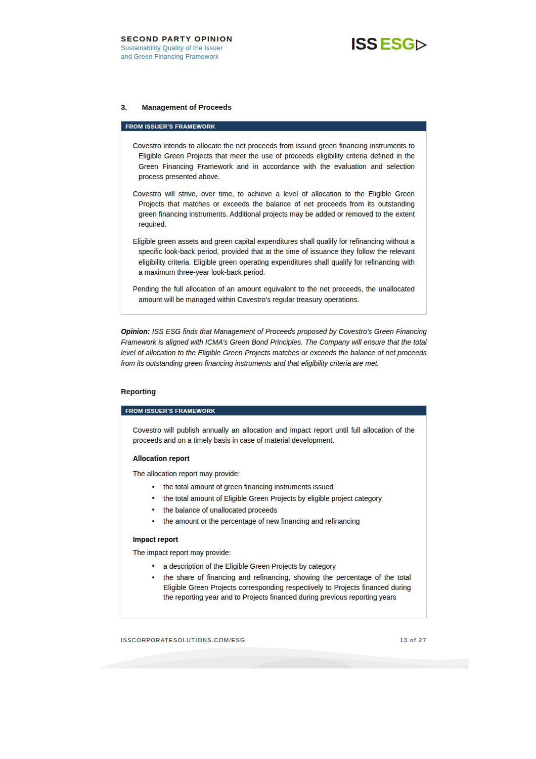SECOND PARTY OPINION
Sustainability Quality of the Issuer
and Green Financing Framework
ISS ESG▷
3. Management of Proceeds
FROM ISSUER’S FRAMEWORK
Covestro intends to allocate the net proceeds from issued green financing instruments to Eligible Green Projects that meet the use of proceeds eligibility criteria defined in the Green Financing Framework and in accordance with the evaluation and selection process presented above.
Covestro will strive, over time, to achieve a level of allocation to the Eligible Green Projects that matches or exceeds the balance of net proceeds from its outstanding green financing instruments. Additional projects may be added or removed to the extent required.
Eligible green assets and green capital expenditures shall qualify for refinancing without a specific look-back period, provided that at the time of issuance they follow the relevant eligibility criteria. Eligible green operating expenditures shall qualify for refinancing with a maximum three-year look-back period.
Pending the full allocation of an amount equivalent to the net proceeds, the unallocated amount will be managed within Covestro’s regular treasury operations.
Opinion: ISS ESG finds that Management of Proceeds proposed by Covestro’s Green Financing Framework is aligned with ICMA’s Green Bond Principles. The Company will ensure that the total level of allocation to the Eligible Green Projects matches or exceeds the balance of net proceeds from its outstanding green financing instruments and that eligibility criteria are met.
Reporting
FROM ISSUER’S FRAMEWORK
Covestro will publish annually an allocation and impact report until full allocation of the proceeds and on a timely basis in case of material development.
Allocation report
The allocation report may provide:
the total amount of green financing instruments issued
the total amount of Eligible Green Projects by eligible project category
the balance of unallocated proceeds
the amount or the percentage of new financing and refinancing
Impact report
The impact report may provide:
a description of the Eligible Green Projects by category
the share of financing and refinancing, showing the percentage of the total Eligible Green Projects corresponding respectively to Projects financed during the reporting year and to Projects financed during previous reporting years
ISSCORPORATESOLUTIONS.COM/ESG
13 of 27